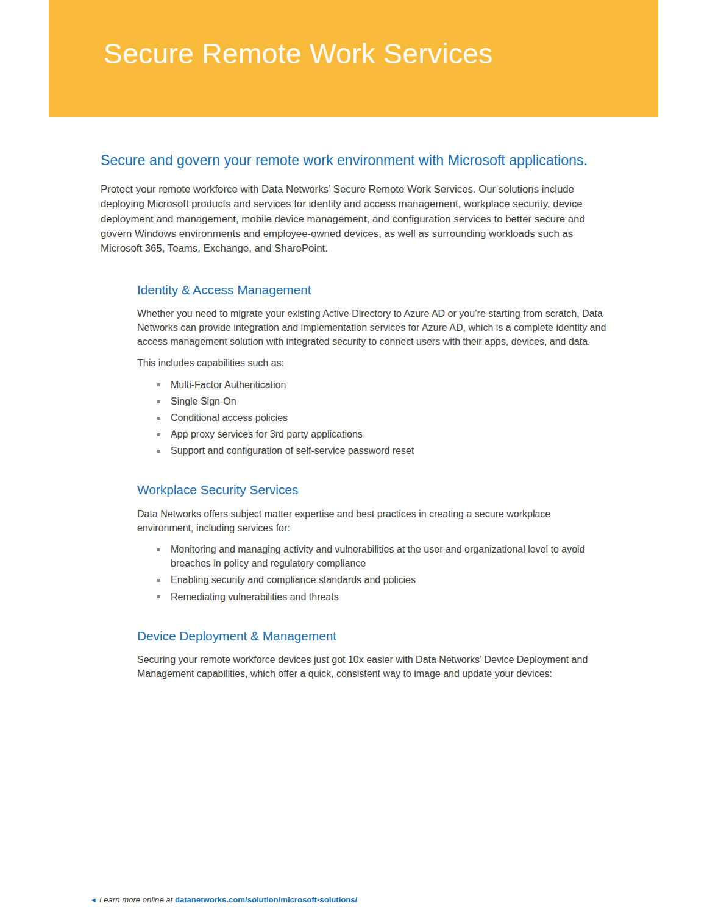Secure Remote Work Services
Secure and govern your remote work environment with Microsoft applications.
Protect your remote workforce with Data Networks’ Secure Remote Work Services. Our solutions include deploying Microsoft products and services for identity and access management, workplace security, device deployment and management, mobile device management, and configuration services to better secure and govern Windows environments and employee-owned devices, as well as surrounding workloads such as Microsoft 365, Teams, Exchange, and SharePoint.
Identity & Access Management
Whether you need to migrate your existing Active Directory to Azure AD or you’re starting from scratch, Data Networks can provide integration and implementation services for Azure AD, which is a complete identity and access management solution with integrated security to connect users with their apps, devices, and data.
This includes capabilities such as:
Multi-Factor Authentication
Single Sign-On
Conditional access policies
App proxy services for 3rd party applications
Support and configuration of self-service password reset
Workplace Security Services
Data Networks offers subject matter expertise and best practices in creating a secure workplace environment, including services for:
Monitoring and managing activity and vulnerabilities at the user and organizational level to avoid breaches in policy and regulatory compliance
Enabling security and compliance standards and policies
Remediating vulnerabilities and threats
Device Deployment & Management
Securing your remote workforce devices just got 10x easier with Data Networks’ Device Deployment and Management capabilities, which offer a quick, consistent way to image and update your devices:
◂Learn more online at datanetworks.com/solution/microsoft-solutions/